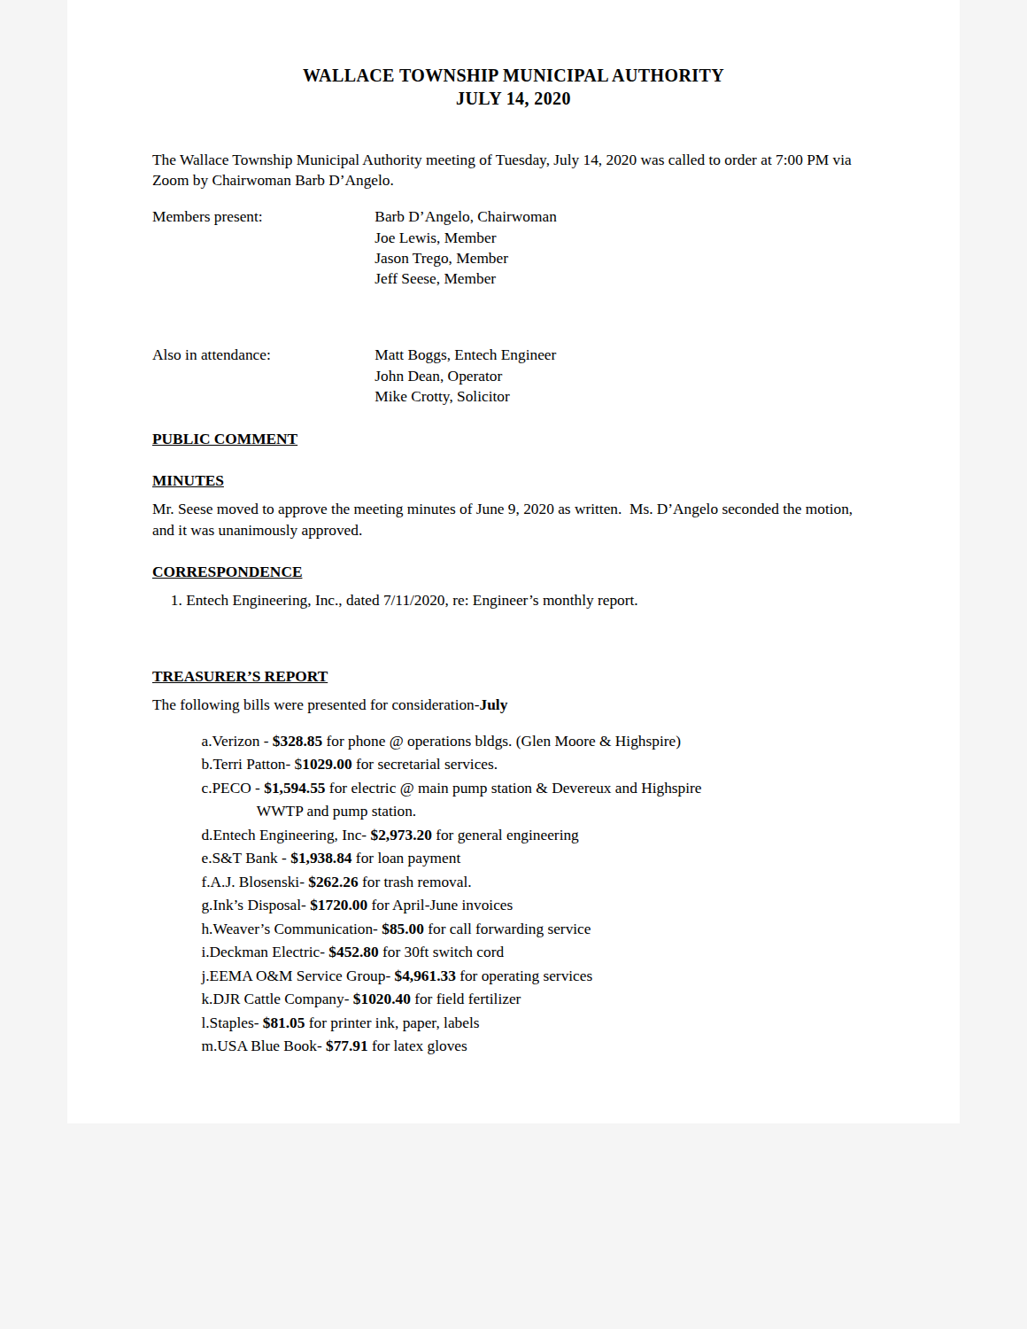WALLACE TOWNSHIP MUNICIPAL AUTHORITYJULY 14, 2020
The Wallace Township Municipal Authority meeting of Tuesday, July 14, 2020 was called to order at 7:00 PM via Zoom by Chairwoman Barb D’Angelo.
Members present:
Barb D’Angelo, Chairwoman
Joe Lewis, Member
Jason Trego, Member
Jeff Seese, Member
Also in attendance:
Matt Boggs, Entech Engineer
John Dean, Operator
Mike Crotty, Solicitor
PUBLIC COMMENT
MINUTES
Mr. Seese moved to approve the meeting minutes of June 9, 2020 as written. Ms. D’Angelo seconded the motion, and it was unanimously approved.
CORRESPONDENCE
Entech Engineering, Inc., dated 7/11/2020, re: Engineer’s monthly report.
TREASURER’S REPORT
The following bills were presented for consideration-July
a. Verizon - $328.85 for phone @ operations bldgs. (Glen Moore & Highspire)
b. Terri Patton- $1029.00 for secretarial services.
c. PECO - $1,594.55 for electric @ main pump station & Devereux and Highspire
WWTP and pump station.
d. Entech Engineering, Inc- $2,973.20 for general engineering
e. S&T Bank - $1,938.84 for loan payment
f. A.J. Blosenski- $262.26 for trash removal.
g. Ink’s Disposal- $1720.00 for April-June invoices
h. Weaver’s Communication- $85.00 for call forwarding service
i. Deckman Electric- $452.80 for 30ft switch cord
j. EEMA O&M Service Group- $4,961.33 for operating services
k. DJR Cattle Company- $1020.40 for field fertilizer
l. Staples- $81.05 for printer ink, paper, labels
m. USA Blue Book- $77.91 for latex gloves